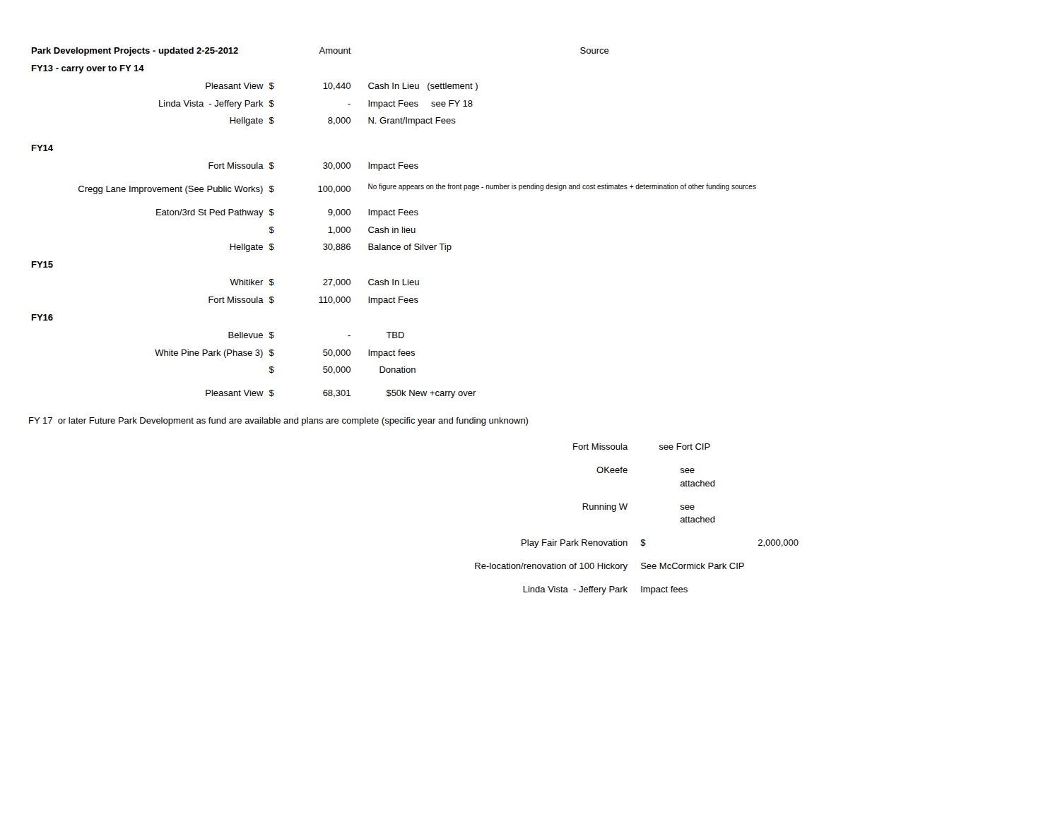| Park Development Projects - updated 2-25-2012 | | Amount | Source |
| FY13 - carry over to FY 14 | | | |
| | Pleasant View | $ | 10,440 | Cash In Lieu (settlement ) |
| | Linda Vista - Jeffery Park | $ | - | Impact Fees see FY 18 |
| | Hellgate | $ | 8,000 | N. Grant/Impact Fees |
| FY14 | | | |
| | Fort Missoula | $ | 30,000 | Impact Fees |
| | Cregg Lane Improvement (See Public Works) | $ | 100,000 | No figure appears on the front page - number is pending design and cost estimates + determination of other funding sources |
| | Eaton/3rd St Ped Pathway | $ | 9,000 | Impact Fees |
| | | $ | 1,000 | Cash in lieu |
| | Hellgate | $ | 30,886 | Balance of Silver Tip |
| FY15 | | | |
| | Whitiker | $ | 27,000 | Cash In Lieu |
| | Fort Missoula | $ | 110,000 | Impact Fees |
| FY16 | | | |
| | Bellevue | $ | - | TBD |
| | White Pine Park (Phase 3) | $ | 50,000 | Impact fees |
| | | $ | 50,000 | Donation |
| | Pleasant View | $ | 68,301 | $50k New +carry over |
FY 17 or later Future Park Development as fund are available and plans are complete (specific year and funding unknown)
| | Fort Missoula | see Fort CIP | |
| | OKeefe | see attached | |
| | Running W | see attached | |
| | Play Fair Park Renovation | $ | 2,000,000 |
| | Re-location/renovation of 100 Hickory | See McCormick Park CIP |
| | Linda Vista - Jeffery Park | Impact fees |